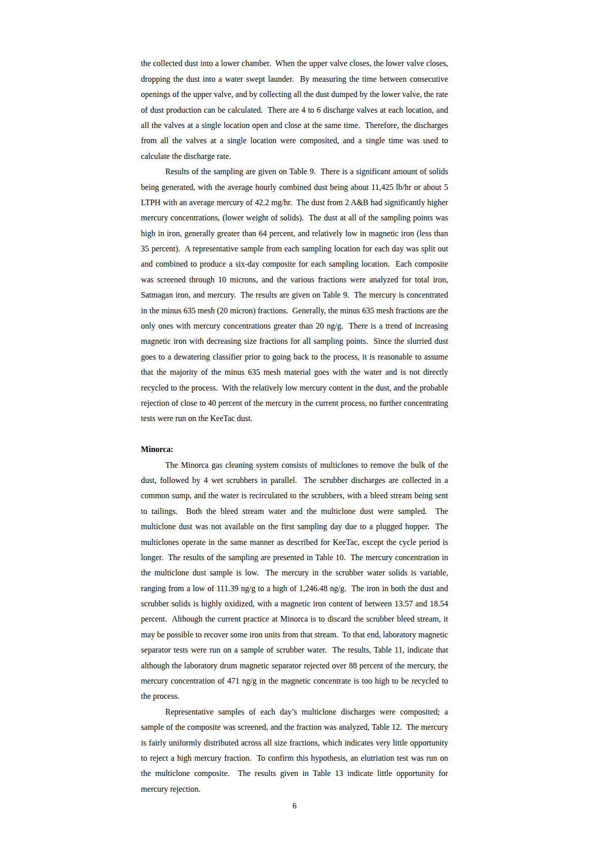the collected dust into a lower chamber. When the upper valve closes, the lower valve closes, dropping the dust into a water swept launder. By measuring the time between consecutive openings of the upper valve, and by collecting all the dust dumped by the lower valve, the rate of dust production can be calculated. There are 4 to 6 discharge valves at each location, and all the valves at a single location open and close at the same time. Therefore, the discharges from all the valves at a single location were composited, and a single time was used to calculate the discharge rate.
Results of the sampling are given on Table 9. There is a significant amount of solids being generated, with the average hourly combined dust being about 11,425 lb/hr or about 5 LTPH with an average mercury of 42.2 mg/hr. The dust from 2 A&B had significantly higher mercury concentrations, (lower weight of solids). The dust at all of the sampling points was high in iron, generally greater than 64 percent, and relatively low in magnetic iron (less than 35 percent). A representative sample from each sampling location for each day was split out and combined to produce a six-day composite for each sampling location. Each composite was screened through 10 microns, and the various fractions were analyzed for total iron, Satmagan iron, and mercury. The results are given on Table 9. The mercury is concentrated in the minus 635 mesh (20 micron) fractions. Generally, the minus 635 mesh fractions are the only ones with mercury concentrations greater than 20 ng/g. There is a trend of increasing magnetic iron with decreasing size fractions for all sampling points. Since the slurried dust goes to a dewatering classifier prior to going back to the process, it is reasonable to assume that the majority of the minus 635 mesh material goes with the water and is not directly recycled to the process. With the relatively low mercury content in the dust, and the probable rejection of close to 40 percent of the mercury in the current process, no further concentrating tests were run on the KeeTac dust.
Minorca:
The Minorca gas cleaning system consists of multiclones to remove the bulk of the dust, followed by 4 wet scrubbers in parallel. The scrubber discharges are collected in a common sump, and the water is recirculated to the scrubbers, with a bleed stream being sent to tailings. Both the bleed stream water and the multiclone dust were sampled. The multiclone dust was not available on the first sampling day due to a plugged hopper. The multiclones operate in the same manner as described for KeeTac, except the cycle period is longer. The results of the sampling are presented in Table 10. The mercury concentration in the multiclone dust sample is low. The mercury in the scrubber water solids is variable, ranging from a low of 111.39 ng/g to a high of 1,246.48 ng/g. The iron in both the dust and scrubber solids is highly oxidized, with a magnetic iron content of between 13.57 and 18.54 percent. Although the current practice at Minorca is to discard the scrubber bleed stream, it may be possible to recover some iron units from that stream. To that end, laboratory magnetic separator tests were run on a sample of scrubber water. The results, Table 11, indicate that although the laboratory drum magnetic separator rejected over 88 percent of the mercury, the mercury concentration of 471 ng/g in the magnetic concentrate is too high to be recycled to the process.
Representative samples of each day’s multiclone discharges were composited; a sample of the composite was screened, and the fraction was analyzed, Table 12. The mercury is fairly uniformly distributed across all size fractions, which indicates very little opportunity to reject a high mercury fraction. To confirm this hypothesis, an elutriation test was run on the multiclone composite. The results given in Table 13 indicate little opportunity for mercury rejection.
6